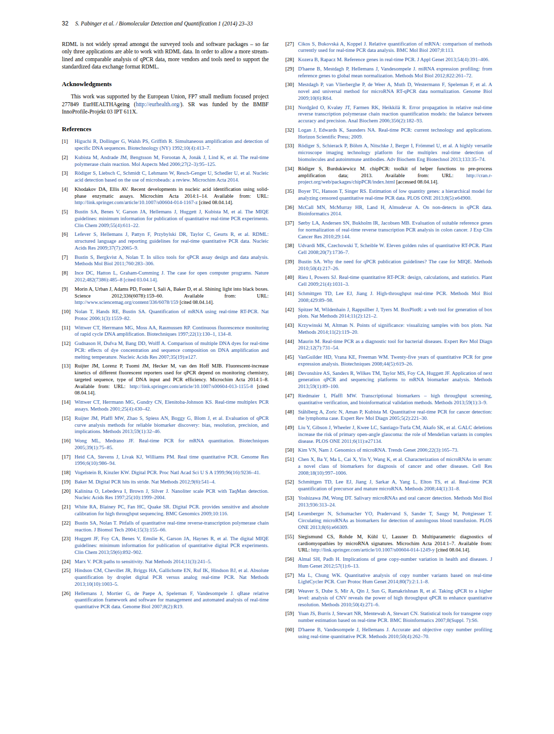32 S. Pabinger et al. / Biomolecular Detection and Quantification 1 (2014) 23–33
RDML is not widely spread amongst the surveyed tools and software packages – so far only three applications are able to work with RDML data. In order to allow a more streamlined and comparable analysis of qPCR data, more vendors and tools need to support the standardized data exchange format RDML.
Acknowledgments
This work was supported by the European Union, FP7 small medium focused project 277849 EurHEALTHAgeing (http://eurhealth.org/). SR was funded by the BMBF InnoProfile-Projekt 03 IPT 611X.
References
Higuchi R, Dollinger G, Walsh PS, Griffith R. Simultaneous amplification and detection of specific DNA sequences. Biotechnology (NY) 1992;10(4):413–7.
Kubista M, Andrade JM, Bengtsson M, Forootan A, Jonák J, Lind K, et al. The real-time polymerase chain reaction. Mol Aspects Med 2006;27(2–3):95–125.
Rödiger S, Liebsch C, Schmidt C, Lehmann W, Resch-Genger U, Schedler U, et al. Nucleic acid detection based on the use of microbeads: a review. Microchim Acta 2014.
Khodakov DA, Ellis AV. Recent developments in nucleic acid identification using solid-phase enzymatic assays. Microchim Acta 2014:1–14. Available from: URL: http://link.springer.com/article/10.1007/s00604-014-1167-z [cited 08.04.14].
Bustin SA, Benes V, Garson JA, Hellemans J, Huggett J, Kubista M, et al. The MIQE guidelines: minimum information for publication of quantitative real-time PCR experiments. Clin Chem 2009;55(4):611–22.
Lefever S, Hellemans J, Pattyn F, Przybylski DR, Taylor C, Geurts R, et al. RDML: structured language and reporting guidelines for real-time quantitative PCR data. Nucleic Acids Res 2009;37(7):2065–9.
Bustin S, Bergkvist A, Nolan T. In silico tools for qPCR assay design and data analysis. Methods Mol Biol 2011;760:283–306.
Ince DC, Hatton L, Graham-Cumming J. The case for open computer programs. Nature 2012;482(7386):485–8 [cited 03.04.14].
Morin A, Urban J, Adams PD, Foster I, Sali A, Baker D, et al. Shining light into black boxes. Science 2012;336(6078):159–60. Available from: URL: http://www.sciencemag.org/content/336/6078/159 [cited 08.04.14].
Nolan T, Hands RE, Bustin SA. Quantification of mRNA using real-time RT-PCR. Nat Protoc 2006;1(3):1559–82.
Wittwer CT, Herrmann MG, Moss AA, Rasmussen RP. Continuous fluorescence monitoring of rapid cycle DNA amplification. Biotechniques 1997;22(1):130–1, 134–8.
Gudnason H, Dufva M, Bang DD, Wolff A. Comparison of multiple DNA dyes for real-time PCR: effects of dye concentration and sequence composition on DNA amplification and melting temperature. Nucleic Acids Res 2007;35(19):e127.
Ruijter JM, Lorenz P, Tuomi JM, Hecker M, van den Hoff MJB. Fluorescent-increase kinetics of different fluorescent reporters used for qPCR depend on monitoring chemistry, targeted sequence, type of DNA input and PCR efficiency. Microchim Acta 2014:1–8. Available from: URL: http://link.springer.com/article/10.1007/s00604-013-1155-8 [cited 08.04.14].
Wittwer CT, Herrmann MG, Gundry CN, Elenitoba-Johnson KS. Real-time multiplex PCR assays. Methods 2001;25(4):430–42.
Ruijter JM, Pfaffl MW, Zhao S, Spiess AN, Boggy G, Blom J, et al. Evaluation of qPCR curve analysis methods for reliable biomarker discovery: bias, resolution, precision, and implications. Methods 2013;59(1):32–46.
Wong ML, Medrano JF. Real-time PCR for mRNA quantitation. Biotechniques 2005;39(1):75–85.
Heid CA, Stevens J, Livak KJ, Williams PM. Real time quantitative PCR. Genome Res 1996;6(10):986–94.
Vogelstein B, Kinzler KW. Digital PCR. Proc Natl Acad Sci U S A 1999;96(16):9236–41.
Baker M. Digital PCR hits its stride. Nat Methods 2012;9(6):541–4.
Kalinina O, Lebedeva I, Brown J, Silver J. Nanoliter scale PCR with TaqMan detection. Nucleic Acids Res 1997;25(10):1999–2004.
White RA, Blainey PC, Fan HC, Quake SR. Digital PCR. provides sensitive and absolute calibration for high throughput sequencing. BMC Genomics 2009;10:116.
Bustin SA, Nolan T. Pitfalls of quantitative real-time reverse-transcription polymerase chain reaction. J Biomol Tech 2004;15(3):155–66.
Huggett JF, Foy CA, Benes V, Emslie K, Garson JA, Haynes R, et al. The digital MIQE guidelines: minimum information for publication of quantitative digital PCR experiments. Clin Chem 2013;59(6):892–902.
Marx V. PCR:paths to sensitivity. Nat Methods 2014;11(3):241–5.
Hindson CM, Chevillet JR, Briggs HA, Gallichotte EN, Ruf IK, Hindson BJ, et al. Absolute quantification by droplet digital PCR versus analog real-time PCR. Nat Methods 2013;10(10):1003–5.
Hellemans J, Mortier G, de Paepe A, Speleman F, Vandesompele J. qBase relative quantification framework and software for management and automated analysis of real-time quantitative PCR data. Genome Biol 2007;8(2):R19.
Cikos S, Bukovská A, Koppel J. Relative quantification of mRNA: comparison of methods currently used for real-time PCR data analysis. BMC Mol Biol 2007;8:113.
Kozera B, Rapacz M. Reference genes in real-time PCR. J Appl Genet 2013;54(4):391–406.
D'haene B, Mestdagh P, Hellemans J, Vandesompele J. miRNA expression profiling: from reference genes to global mean normalization. Methods Mol Biol 2012;822:261–72.
Mestdagh P, van Vlierberghe P, de Weer A, Muth D, Westermann F, Speleman F, et al. A novel and universal method for microRNA RT-qPCR data normalization. Genome Biol 2009;10(6):R64.
Nordgård O, Kvaløy JT, Farmen RK, Heikkilä R. Error propagation in relative real-time reverse transcription polymerase chain reaction quantification models: the balance between accuracy and precision. Anal Biochem 2006;356(2):182–93.
Logan J, Edwards K, Saunders NA. Real-time PCR: current technology and applications. Horizon Scientific Press; 2009.
Rödiger S, Schierack P, Böhm A, Nitschke J, Berger I, Frömmel U, et al. A highly versatile microscope imaging technology platform for the multiplex real-time detection of biomolecules and autoimmune antibodies. Adv Biochem Eng Biotechnol 2013;133:35–74.
Rödiger S, Burdukiewicz M. chipPCR: toolkit of helper functions to pre-process amplification data; 2013. Available from: URL: http://cran.r-project.org/web/packages/chipPCR/index.html [accessed 08.04.14].
Boyer TC, Hanson T, Singer RS. Estimation of low quantity genes: a hierarchical model for analyzing censored quantitative real-time PCR data. PLOS ONE 2013;8(5):e64900.
McCall MN, McMurray HR, Land H, Almudevar A. On non-detects in qPCR data. Bioinformatics 2014.
Sørby LA, Andersen SN, Bukholm IR, Jacobsen MB. Evaluation of suitable reference genes for normalization of real-time reverse transcription PCR analysis in colon cancer. J Exp Clin Cancer Res 2010;29:144.
Udvardi MK, Czechowski T, Scheible W. Eleven golden rules of quantitative RT-PCR. Plant Cell 2008;20(7):1736–7.
Bustin SA. Why the need for qPCR publication guidelines? The case for MIQE. Methods 2010;50(4):217–26.
Rieu I, Powers SJ. Real-time quantitative RT-PCR: design, calculations, and statistics. Plant Cell 2009;21(4):1031–3.
Schmittgen TD, Lee EJ, Jiang J. High-throughput real-time PCR. Methods Mol Biol 2008;429:89–98.
Spitzer M, Wildenhain J, Rappsilber J, Tyers M. BoxPlotR: a web tool for generation of box plots. Nat Methods 2014;11(2):121–2.
Krzywinski M, Altman N. Points of significance: visualizing samples with box plots. Nat Methods 2014;11(2):119–20.
Maurin M. Real-time PCR as a diagnostic tool for bacterial diseases. Expert Rev Mol Diagn 2012;12(7):731–54.
VanGuilder HD, Vrana KE, Freeman WM. Twenty-five years of quantitative PCR for gene expression analysis. Biotechniques 2008;44(5):619–26.
Devonshire AS, Sanders R, Wilkes TM, Taylor MS, Foy CA, Huggett JF. Application of next generation qPCR and sequencing platforms to mRNA biomarker analysis. Methods 2013;59(1):89–100.
Riedmaier I, Pfaffl MW. Transcriptional biomarkers – high throughput screening, quantitative verification, and bioinformatical validation methods. Methods 2013;59(1):3–9.
Ståhlberg A, Zoric N, Aman P, Kubista M. Quantitative real-time PCR for cancer detection: the lymphoma case. Expert Rev Mol Diagn 2005;5(2):221–30.
Liu Y, Gibson J, Wheeler J, Kwee LC, Santiago-Turla CM, Akafo SK, et al. GALC deletions increase the risk of primary open-angle glaucoma: the role of Mendelian variants in complex disease. PLOS ONE 2011;6(11):e27134.
Kim VN, Nam J. Genomics of microRNA. Trends Genet 2006;22(3):165–73.
Chen X, Ba Y, Ma L, Cai X, Yin Y, Wang K, et al. Characterization of microRNAs in serum: a novel class of biomarkers for diagnosis of cancer and other diseases. Cell Res 2008;18(10):997–1006.
Schmittgen TD, Lee EJ, Jiang J, Sarkar A, Yang L, Elton TS, et al. Real-time PCR quantification of precursor and mature microRNA. Methods 2008;44(1):31–8.
Yoshizawa JM, Wong DT. Salivary microRNAs and oral cancer detection. Methods Mol Biol 2013;936:313–24.
Leuenberger N, Schumacher YO, Pradervand S, Sander T, Saugy M, Pottgiesser T. Circulating microRNAs as biomarkers for detection of autologous blood transfusion. PLOS ONE 2013;8(6):e66309.
Siegismund CS, Rohde M, Kühl U, Lassner D. Multiparametric diagnostics of cardiomyopathies by microRNA signatures. Microchim Acta 2014:1–7. Available from: URL: http://link.springer.com/article/10.1007/s00604-014-1249-y [cited 08.04.14].
Almal SH, Padh H. Implications of gene copy-number variation in health and diseases. J Hum Genet 2012;57(1):6–13.
Ma L, Chung WK. Quantitative analysis of copy number variants based on real-time LightCycler PCR. Curr Protoc Hum Genet 2014;80(7):2:1.1–8.
Weaver S, Dube S, Mir A, Qin J, Sun G, Ramakrishnan R, et al. Taking qPCR to a higher level: analysis of CNV reveals the power of high throughput qPCR to enhance quantitative resolution. Methods 2010;50(4):271–6.
Yuan JS, Burris J, Stewart NR, Mentewab A, Stewart CN. Statistical tools for transgene copy number estimation based on real-time PCR. BMC Bioinformatics 2007;8(Suppl. 7):S6.
D'haene B, Vandesompele J, Hellemans J. Accurate and objective copy number profiling using real-time quantitative PCR. Methods 2010;50(4):262–70.